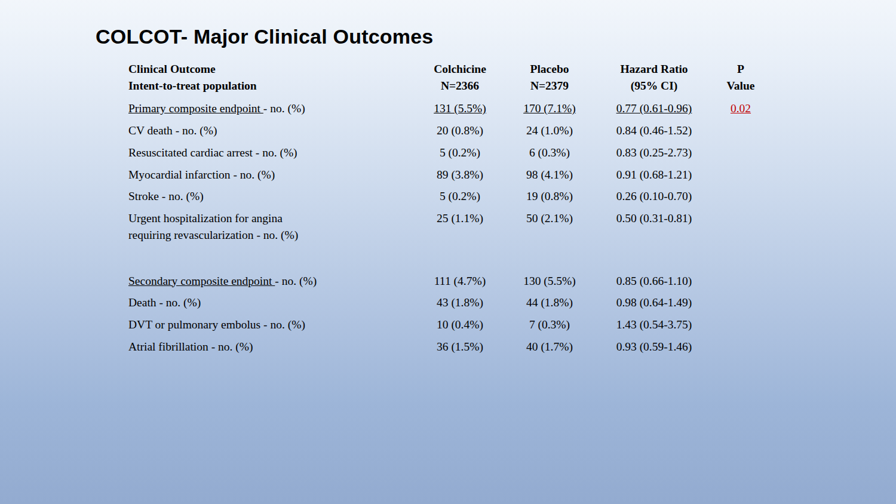COLCOT- Major Clinical Outcomes
| Clinical Outcome | Colchicine | Placebo | Hazard Ratio | P |
| --- | --- | --- | --- | --- |
| Intent-to-treat population | N=2366 | N=2379 | (95% CI) | Value |
| Primary composite endpoint - no. (%) | 131 (5.5%) | 170 (7.1%) | 0.77 (0.61-0.96) | 0.02 |
| CV death - no. (%) | 20 (0.8%) | 24 (1.0%) | 0.84 (0.46-1.52) | |
| Resuscitated cardiac arrest - no. (%) | 5 (0.2%) | 6 (0.3%) | 0.83 (0.25-2.73) | |
| Myocardial infarction - no. (%) | 89 (3.8%) | 98 (4.1%) | 0.91 (0.68-1.21) | |
| Stroke - no. (%) | 5 (0.2%) | 19 (0.8%) | 0.26 (0.10-0.70) | |
| Urgent hospitalization for angina | 25 (1.1%) | 50 (2.1%) | 0.50 (0.31-0.81) | |
| requiring revascularization - no. (%) | | | | |
| Secondary composite endpoint - no. (%) | 111 (4.7%) | 130 (5.5%) | 0.85 (0.66-1.10) | |
| Death - no. (%) | 43 (1.8%) | 44 (1.8%) | 0.98 (0.64-1.49) | |
| DVT or pulmonary embolus - no. (%) | 10 (0.4%) | 7 (0.3%) | 1.43 (0.54-3.75) | |
| Atrial fibrillation - no. (%) | 36 (1.5%) | 40 (1.7%) | 0.93 (0.59-1.46) | |